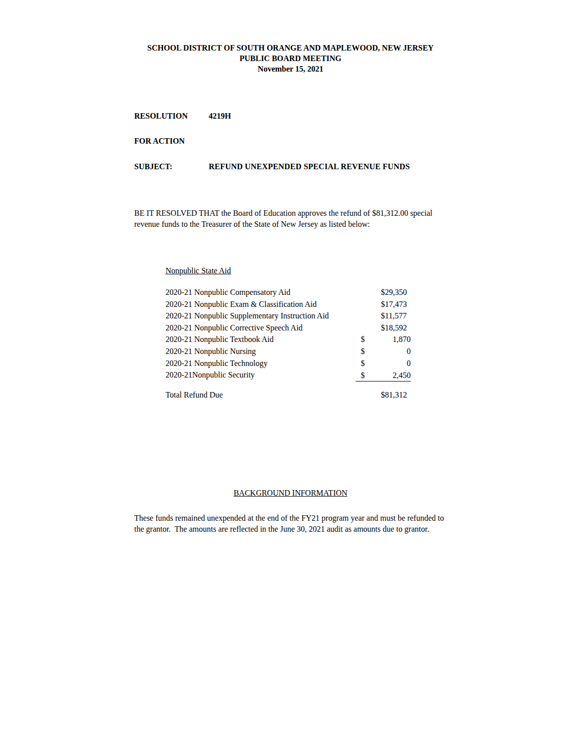SCHOOL DISTRICT OF SOUTH ORANGE AND MAPLEWOOD, NEW JERSEY
PUBLIC BOARD MEETING
November 15, 2021
RESOLUTION 4219H
FOR ACTION
SUBJECT: REFUND UNEXPENDED SPECIAL REVENUE FUNDS
BE IT RESOLVED THAT the Board of Education approves the refund of $81,312.00 special revenue funds to the Treasurer of the State of New Jersey as listed below:
Nonpublic State Aid
| 2020-21 Nonpublic Compensatory Aid | $29,350 |
| 2020-21 Nonpublic Exam & Classification Aid | $17,473 |
| 2020-21 Nonpublic Supplementary Instruction Aid | $11,577 |
| 2020-21 Nonpublic Corrective Speech Aid | $18,592 |
| 2020-21 Nonpublic Textbook Aid | $ 1,870 |
| 2020-21 Nonpublic Nursing | $ 0 |
| 2020-21 Nonpublic Technology | $ 0 |
| 2020-21Nonpublic Security | $ 2,450 |
| Total Refund Due | $81,312 |
BACKGROUND INFORMATION
These funds remained unexpended at the end of the FY21 program year and must be refunded to the grantor. The amounts are reflected in the June 30, 2021 audit as amounts due to grantor.